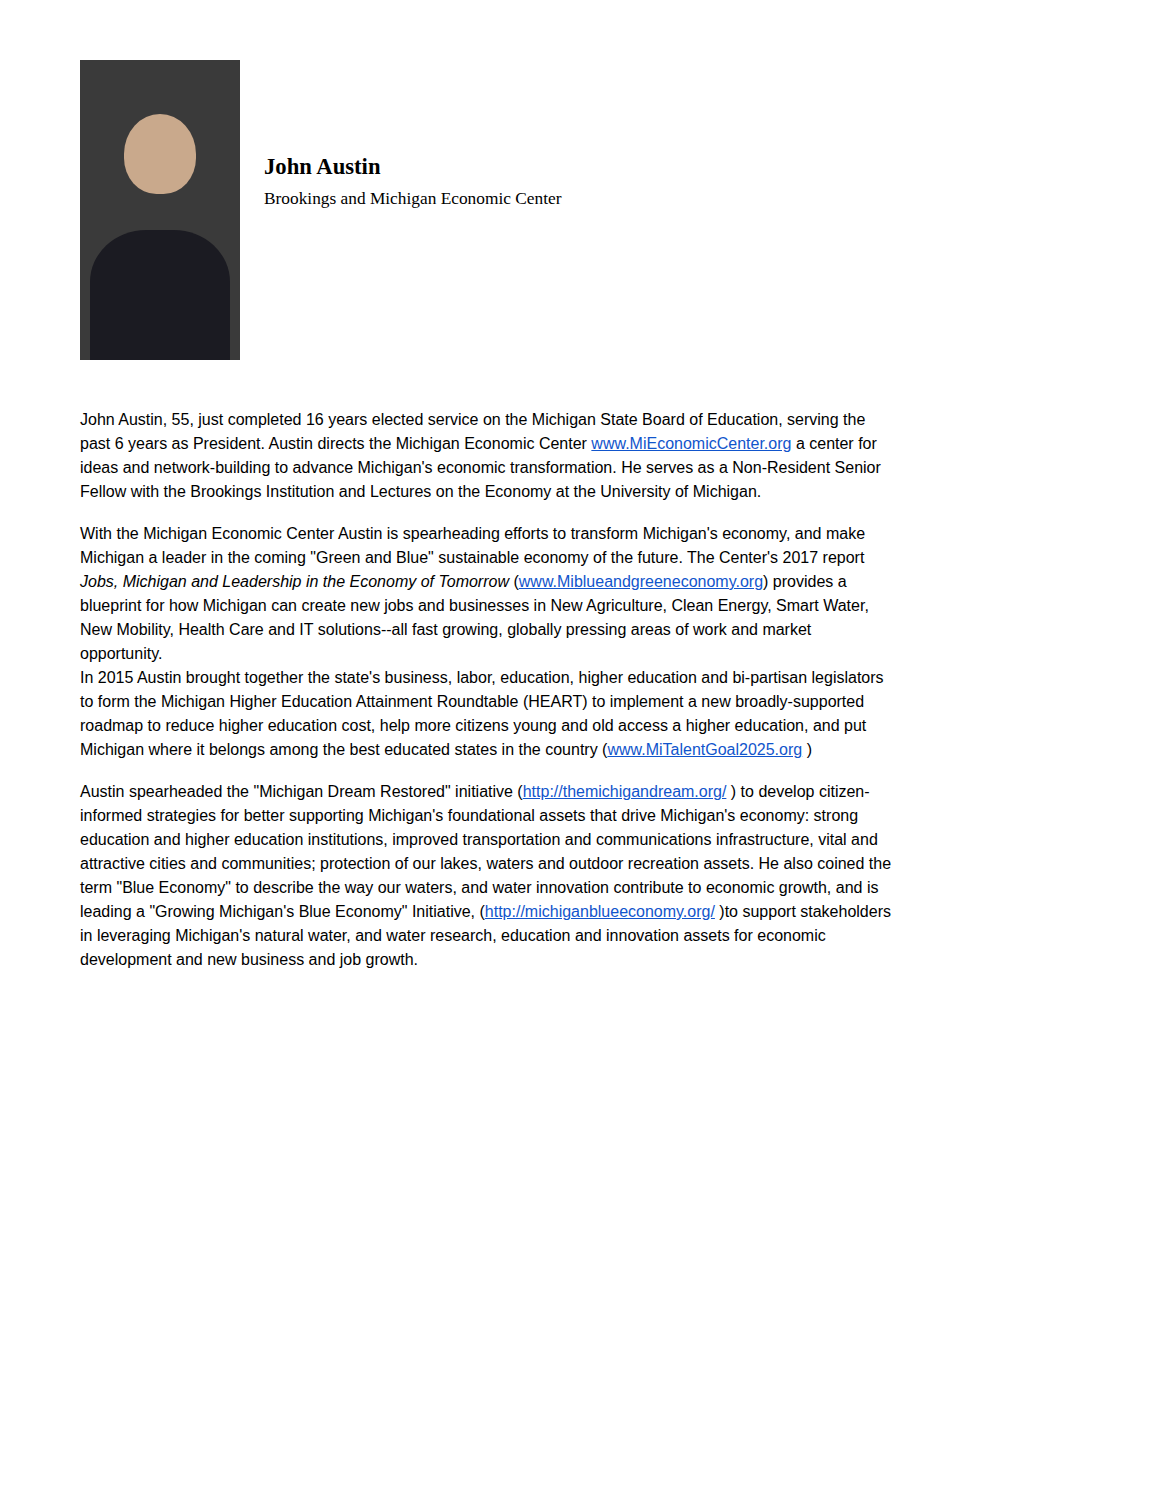John Austin
Brookings and Michigan Economic Center
John Austin, 55, just completed 16 years elected service on the Michigan State Board of Education, serving the past 6 years as President. Austin directs the Michigan Economic Center www.MiEconomicCenter.org a center for ideas and network-building to advance Michigan's economic transformation. He serves as a Non-Resident Senior Fellow with the Brookings Institution and Lectures on the Economy at the University of Michigan.
With the Michigan Economic Center Austin is spearheading efforts to transform Michigan's economy, and make Michigan a leader in the coming "Green and Blue" sustainable economy of the future. The Center's 2017 report Jobs, Michigan and Leadership in the Economy of Tomorrow (www.Miblueandgreeneconomy.org) provides a blueprint for how Michigan can create new jobs and businesses in New Agriculture, Clean Energy, Smart Water, New Mobility, Health Care and IT solutions--all fast growing, globally pressing areas of work and market opportunity.
In 2015 Austin brought together the state's business, labor, education, higher education and bi-partisan legislators to form the Michigan Higher Education Attainment Roundtable (HEART) to implement a new broadly-supported roadmap to reduce higher education cost, help more citizens young and old access a higher education, and put Michigan where it belongs among the best educated states in the country (www.MiTalentGoal2025.org )
Austin spearheaded the "Michigan Dream Restored" initiative (http://themichigandream.org/ ) to develop citizen-informed strategies for better supporting Michigan's foundational assets that drive Michigan's economy: strong education and higher education institutions, improved transportation and communications infrastructure, vital and attractive cities and communities; protection of our lakes, waters and outdoor recreation assets. He also coined the term "Blue Economy" to describe the way our waters, and water innovation contribute to economic growth, and is leading a "Growing Michigan's Blue Economy" Initiative, (http://michiganblueeconomy.org/ )to support stakeholders in leveraging Michigan's natural water, and water research, education and innovation assets for economic development and new business and job growth.